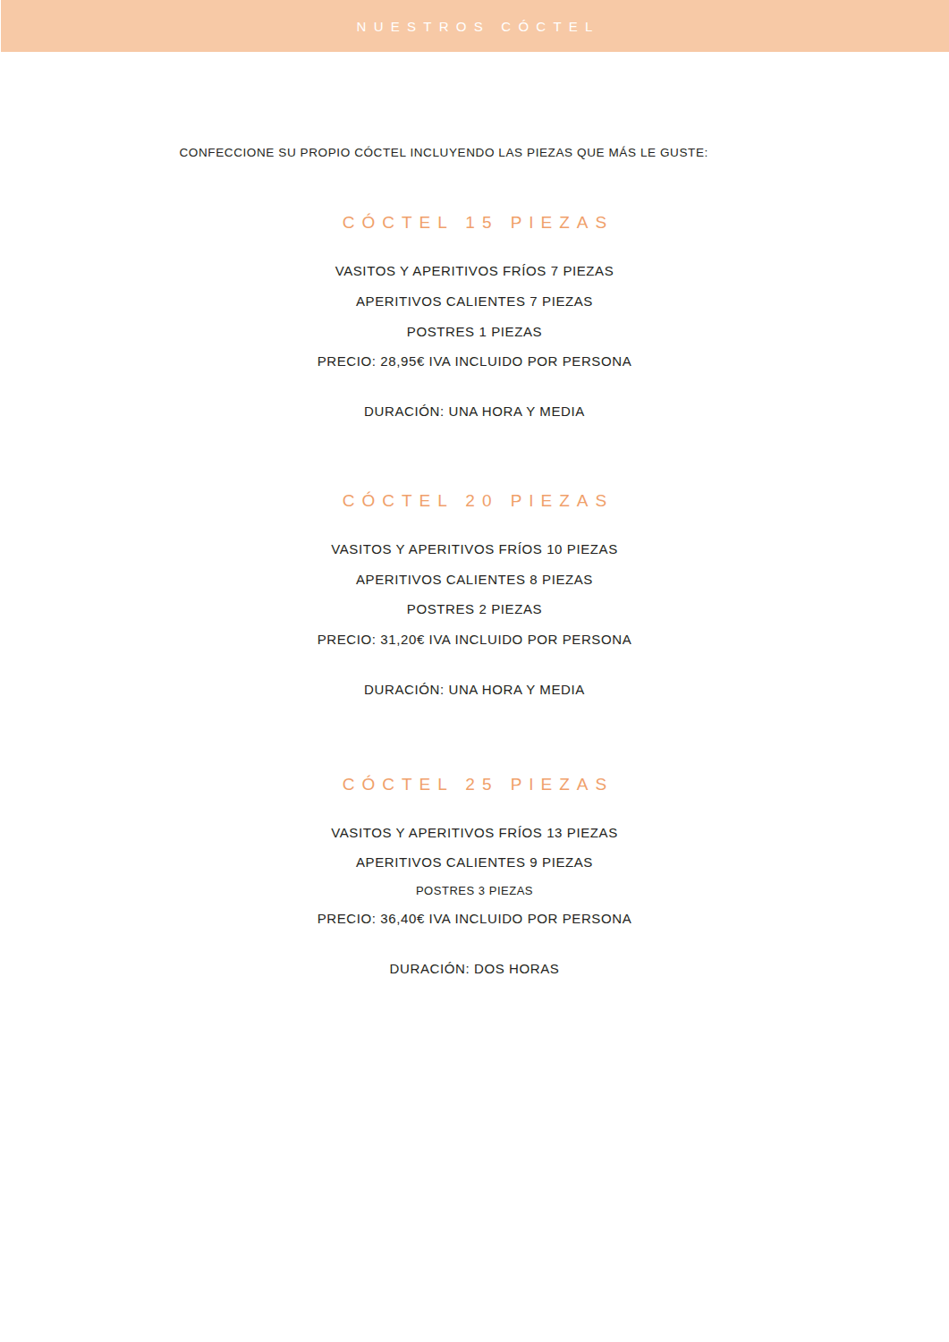Nuestros Cóctel
Confeccione su propio cóctel incluyendo las piezas que más le guste:
Cóctel 15 piezas
Vasitos y aperitivos fríos 7 piezas
Aperitivos calientes 7 piezas
Postres 1 piezas
Precio: 28,95€ IVA incluido por persona
Duración: una hora y media
Cóctel 20 piezas
Vasitos y aperitivos fríos 10 piezas
Aperitivos calientes 8 piezas
Postres 2 piezas
Precio: 31,20€ IVA incluido por persona
Duración: una hora y media
Cóctel 25 piezas
Vasitos y aperitivos fríos 13 piezas
Aperitivos calientes 9 piezas
Postres 3 piezas
Precio: 36,40€ IVA incluido por persona
Duración: dos horas